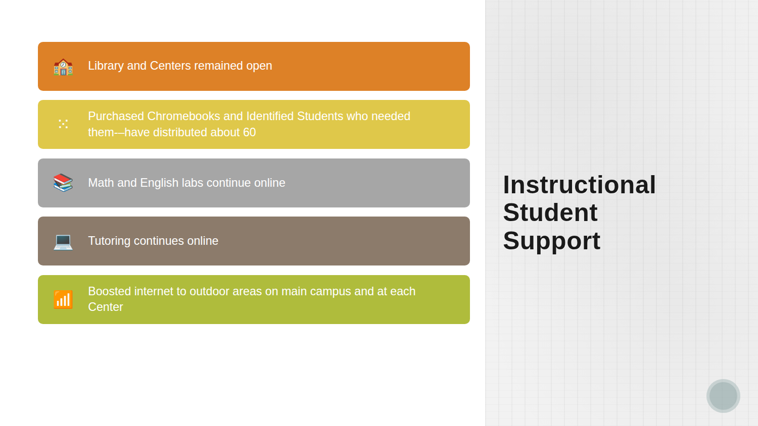Library and Centers remained open
Purchased Chromebooks and Identified Students who needed them-–have distributed about 60
Math and English labs continue online
Tutoring continues online
Boosted internet to outdoor areas on main campus and at each Center
Instructional
Student
Support